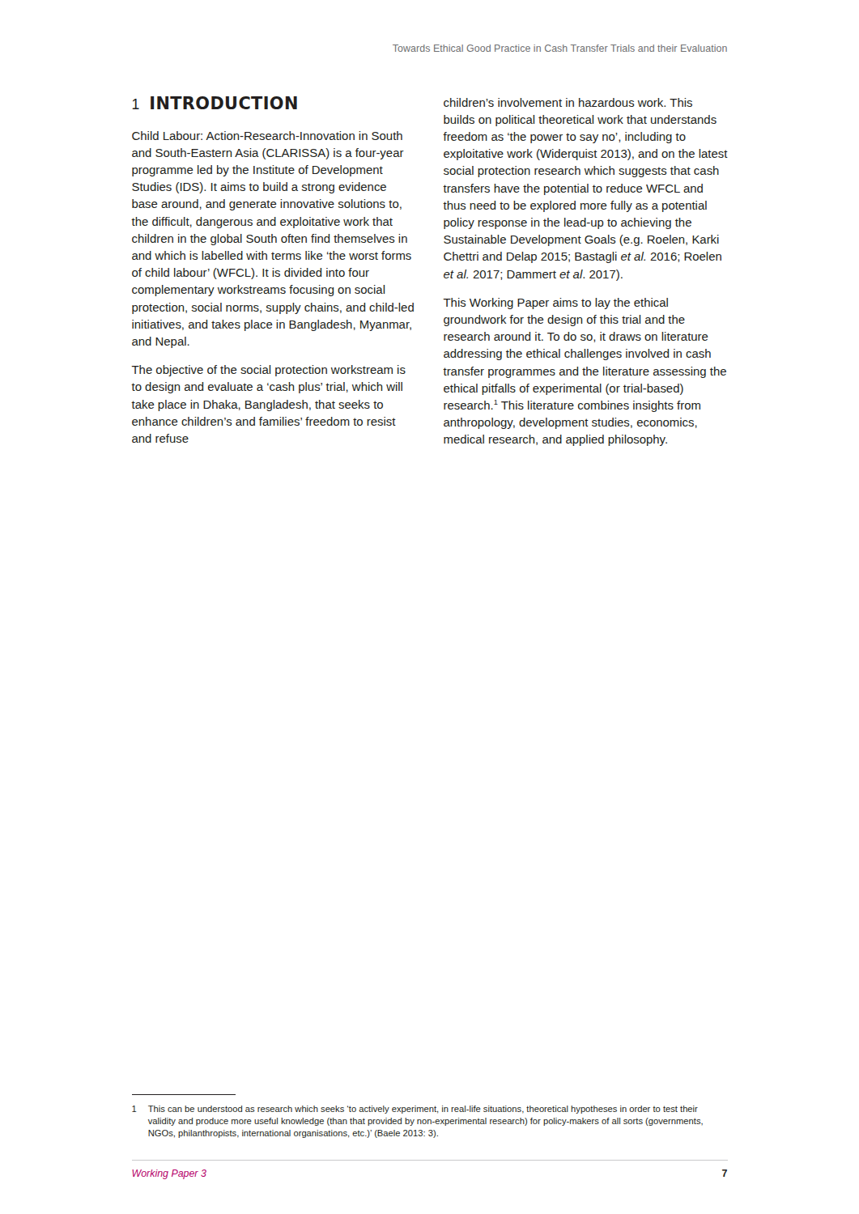Towards Ethical Good Practice in Cash Transfer Trials and their Evaluation
1 INTRODUCTION
Child Labour: Action-Research-Innovation in South and South-Eastern Asia (CLARISSA) is a four-year programme led by the Institute of Development Studies (IDS). It aims to build a strong evidence base around, and generate innovative solutions to, the difficult, dangerous and exploitative work that children in the global South often find themselves in and which is labelled with terms like ‘the worst forms of child labour’ (WFCL). It is divided into four complementary workstreams focusing on social protection, social norms, supply chains, and child-led initiatives, and takes place in Bangladesh, Myanmar, and Nepal.
The objective of the social protection workstream is to design and evaluate a ‘cash plus’ trial, which will take place in Dhaka, Bangladesh, that seeks to enhance children’s and families’ freedom to resist and refuse
children’s involvement in hazardous work. This builds on political theoretical work that understands freedom as ‘the power to say no’, including to exploitative work (Widerquist 2013), and on the latest social protection research which suggests that cash transfers have the potential to reduce WFCL and thus need to be explored more fully as a potential policy response in the lead-up to achieving the Sustainable Development Goals (e.g. Roelen, Karki Chettri and Delap 2015; Bastagli et al. 2016; Roelen et al. 2017; Dammert et al. 2017).
This Working Paper aims to lay the ethical groundwork for the design of this trial and the research around it. To do so, it draws on literature addressing the ethical challenges involved in cash transfer programmes and the literature assessing the ethical pitfalls of experimental (or trial-based) research.1 This literature combines insights from anthropology, development studies, economics, medical research, and applied philosophy.
1
This can be understood as research which seeks ‘to actively experiment, in real-life situations, theoretical hypotheses in order to test their validity and produce more useful knowledge (than that provided by non-experimental research) for policy-makers of all sorts (governments, NGOs, philanthropists, international organisations, etc.)’ (Baele 2013: 3).
Working Paper 3
7